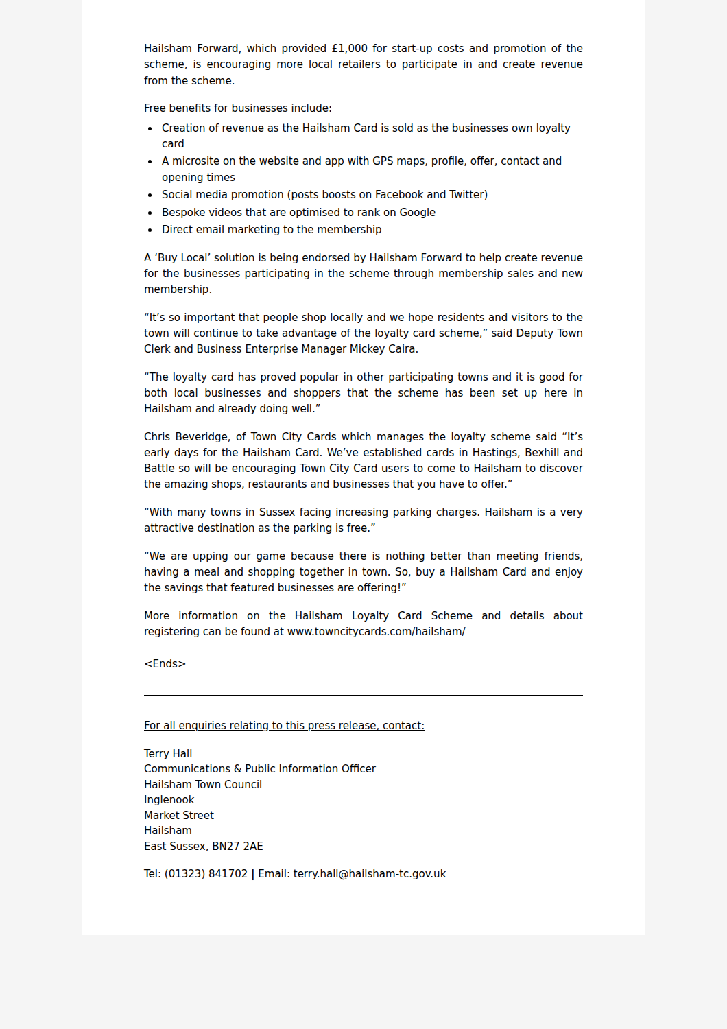Hailsham Forward, which provided £1,000 for start-up costs and promotion of the scheme, is encouraging more local retailers to participate in and create revenue from the scheme.
Free benefits for businesses include:
Creation of revenue as the Hailsham Card is sold as the businesses own loyalty card
A microsite on the website and app with GPS maps, profile, offer, contact and opening times
Social media promotion (posts boosts on Facebook and Twitter)
Bespoke videos that are optimised to rank on Google
Direct email marketing to the membership
A ‘Buy Local’ solution is being endorsed by Hailsham Forward to help create revenue for the businesses participating in the scheme through membership sales and new membership.
“It’s so important that people shop locally and we hope residents and visitors to the town will continue to take advantage of the loyalty card scheme,” said Deputy Town Clerk and Business Enterprise Manager Mickey Caira.
“The loyalty card has proved popular in other participating towns and it is good for both local businesses and shoppers that the scheme has been set up here in Hailsham and already doing well.”
Chris Beveridge, of Town City Cards which manages the loyalty scheme said “It’s early days for the Hailsham Card. We’ve established cards in Hastings, Bexhill and Battle so will be encouraging Town City Card users to come to Hailsham to discover the amazing shops, restaurants and businesses that you have to offer.”
“With many towns in Sussex facing increasing parking charges. Hailsham is a very attractive destination as the parking is free.”
“We are upping our game because there is nothing better than meeting friends, having a meal and shopping together in town. So, buy a Hailsham Card and enjoy the savings that featured businesses are offering!”
More information on the Hailsham Loyalty Card Scheme and details about registering can be found at www.towncitycards.com/hailsham/
<Ends>
For all enquiries relating to this press release, contact:
Terry Hall
Communications & Public Information Officer
Hailsham Town Council
Inglenook
Market Street
Hailsham
East Sussex, BN27 2AE
Tel: (01323) 841702 | Email: terry.hall@hailsham-tc.gov.uk